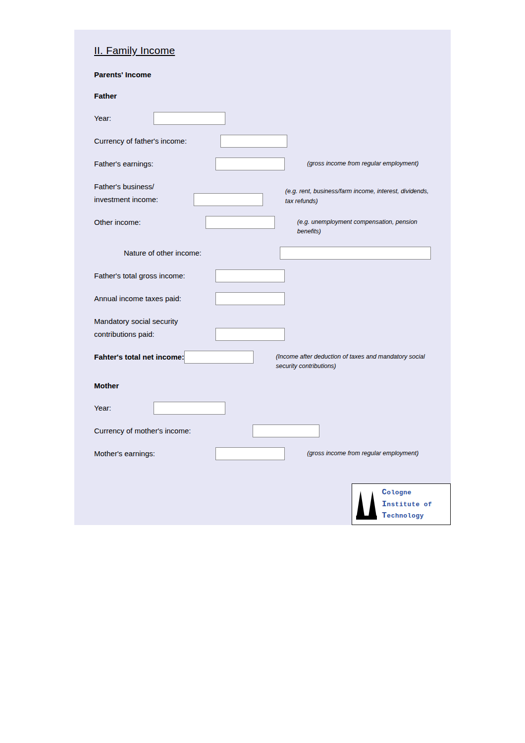II. Family Income
Parents' Income
Father
Year:
Currency of father's income:
Father's earnings:
(gross income from regular employment)
Father's business/ investment income:
(e.g. rent, business/farm income, interest, dividends, tax refunds)
Other income:
(e.g. unemployment compensation, pension benefits)
Nature of other income:
Father's total gross income:
Annual income taxes paid:
Mandatory social security contributions paid:
Fahter's total net income:
(Income after deduction of taxes and mandatory social security contributions)
Mother
Year:
Currency of mother's income:
Mother's earnings:
(gross income from regular employment)
Cologne
Institute of
Technology